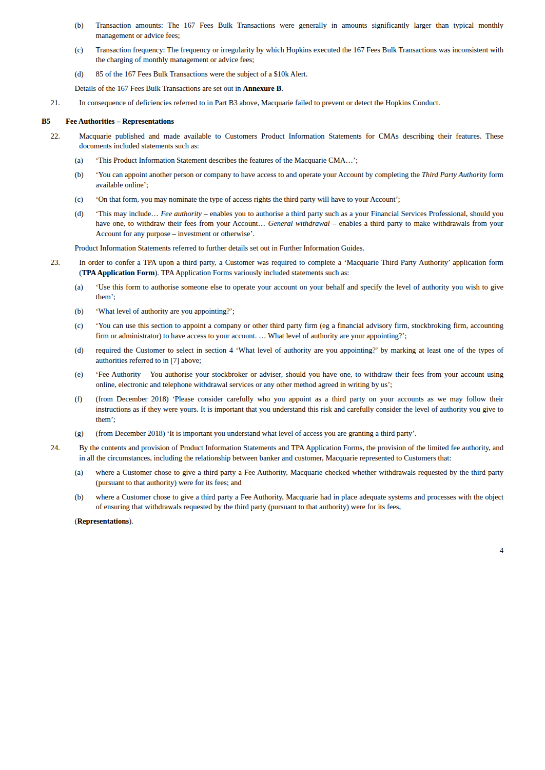(b)
Transaction amounts: The 167 Fees Bulk Transactions were generally in amounts significantly larger than typical monthly management or advice fees;
(c)
Transaction frequency: The frequency or irregularity by which Hopkins executed the 167 Fees Bulk Transactions was inconsistent with the charging of monthly management or advice fees;
(d)
85 of the 167 Fees Bulk Transactions were the subject of a $10k Alert.
Details of the 167 Fees Bulk Transactions are set out in Annexure B.
21.
In consequence of deficiencies referred to in Part B3 above, Macquarie failed to prevent or detect the Hopkins Conduct.
B5
Fee Authorities – Representations
22.
Macquarie published and made available to Customers Product Information Statements for CMAs describing their features. These documents included statements such as:
(a)
‘This Product Information Statement describes the features of the Macquarie CMA…’;
(b)
‘You can appoint another person or company to have access to and operate your Account by completing the Third Party Authority form available online’;
(c)
‘On that form, you may nominate the type of access rights the third party will have to your Account’;
(d)
‘This may include… Fee authority – enables you to authorise a third party such as a your Financial Services Professional, should you have one, to withdraw their fees from your Account… General withdrawal – enables a third party to make withdrawals from your Account for any purpose – investment or otherwise’.
Product Information Statements referred to further details set out in Further Information Guides.
23.
In order to confer a TPA upon a third party, a Customer was required to complete a ‘Macquarie Third Party Authority’ application form (TPA Application Form). TPA Application Forms variously included statements such as:
(a)
‘Use this form to authorise someone else to operate your account on your behalf and specify the level of authority you wish to give them’;
(b)
‘What level of authority are you appointing?’;
(c)
‘You can use this section to appoint a company or other third party firm (eg a financial advisory firm, stockbroking firm, accounting firm or administrator) to have access to your account. … What level of authority are your appointing?’;
(d)
required the Customer to select in section 4 ‘What level of authority are you appointing?’ by marking at least one of the types of authorities referred to in [7] above;
(e)
‘Fee Authority – You authorise your stockbroker or adviser, should you have one, to withdraw their fees from your account using online, electronic and telephone withdrawal services or any other method agreed in writing by us’;
(f)
(from December 2018) ‘Please consider carefully who you appoint as a third party on your accounts as we may follow their instructions as if they were yours. It is important that you understand this risk and carefully consider the level of authority you give to them’;
(g)
(from December 2018) ‘It is important you understand what level of access you are granting a third party’.
24.
By the contents and provision of Product Information Statements and TPA Application Forms, the provision of the limited fee authority, and in all the circumstances, including the relationship between banker and customer, Macquarie represented to Customers that:
(a)
where a Customer chose to give a third party a Fee Authority, Macquarie checked whether withdrawals requested by the third party (pursuant to that authority) were for its fees; and
(b)
where a Customer chose to give a third party a Fee Authority, Macquarie had in place adequate systems and processes with the object of ensuring that withdrawals requested by the third party (pursuant to that authority) were for its fees,
(Representations).
4